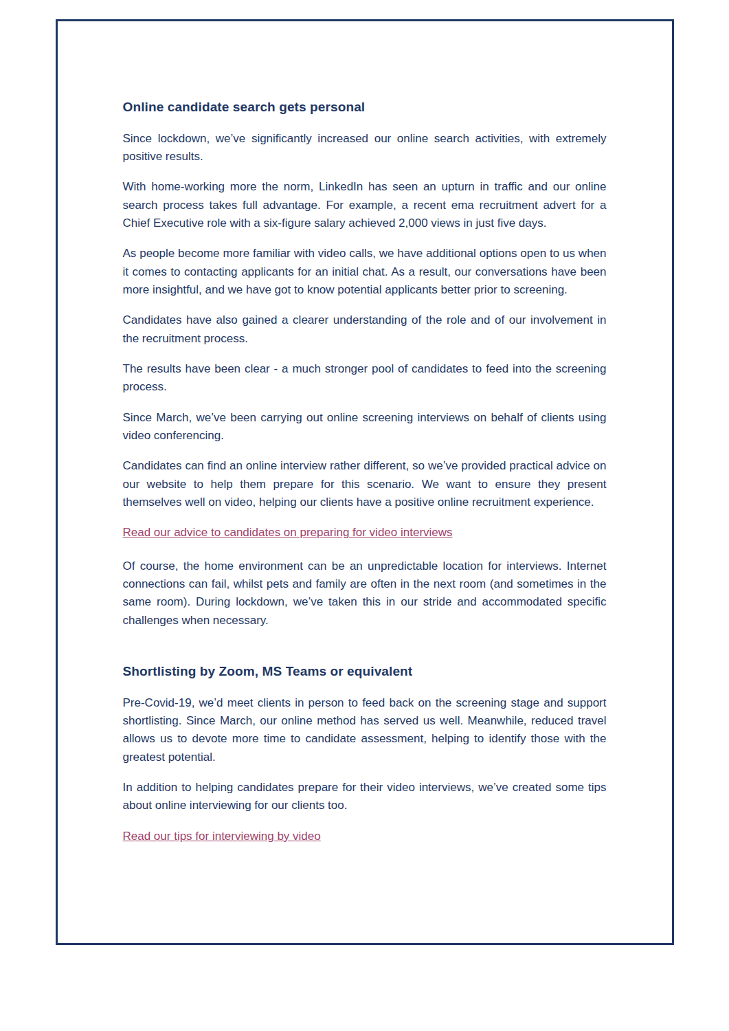Online candidate search gets personal
Since lockdown, we’ve significantly increased our online search activities, with extremely positive results.
With home-working more the norm, LinkedIn has seen an upturn in traffic and our online search process takes full advantage. For example, a recent ema recruitment advert for a Chief Executive role with a six-figure salary achieved 2,000 views in just five days.
As people become more familiar with video calls, we have additional options open to us when it comes to contacting applicants for an initial chat. As a result, our conversations have been more insightful, and we have got to know potential applicants better prior to screening.
Candidates have also gained a clearer understanding of the role and of our involvement in the recruitment process.
The results have been clear - a much stronger pool of candidates to feed into the screening process.
Since March, we’ve been carrying out online screening interviews on behalf of clients using video conferencing.
Candidates can find an online interview rather different, so we’ve provided practical advice on our website to help them prepare for this scenario. We want to ensure they present themselves well on video, helping our clients have a positive online recruitment experience.
Read our advice to candidates on preparing for video interviews
Of course, the home environment can be an unpredictable location for interviews. Internet connections can fail, whilst pets and family are often in the next room (and sometimes in the same room). During lockdown, we’ve taken this in our stride and accommodated specific challenges when necessary.
Shortlisting by Zoom, MS Teams or equivalent
Pre-Covid-19, we’d meet clients in person to feed back on the screening stage and support shortlisting. Since March, our online method has served us well. Meanwhile, reduced travel allows us to devote more time to candidate assessment, helping to identify those with the greatest potential.
In addition to helping candidates prepare for their video interviews, we’ve created some tips about online interviewing for our clients too.
Read our tips for interviewing by video